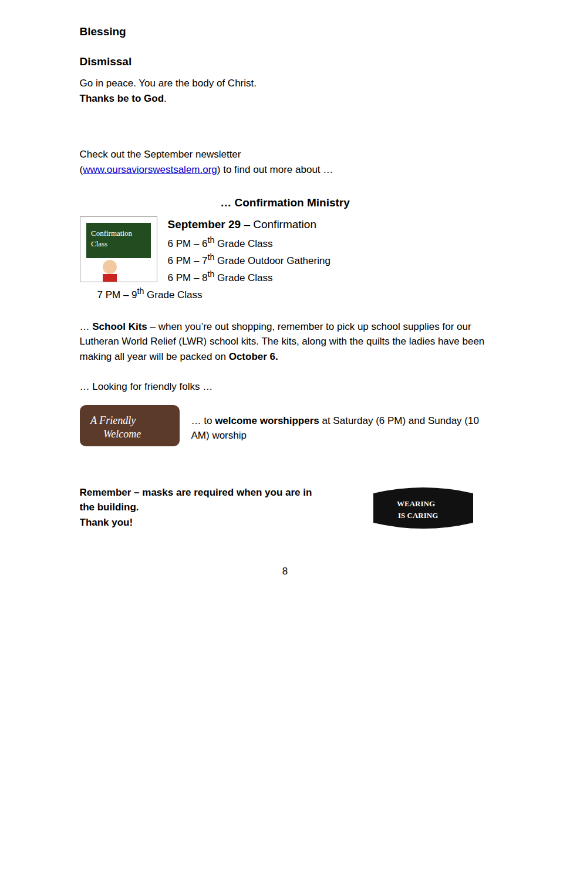Blessing
Dismissal
Go in peace. You are the body of Christ.
Thanks be to God.
Check out the September newsletter
(www.oursaviorswestsalem.org) to find out more about …
… Confirmation Ministry
September 29 – Confirmation
6 PM – 6th Grade Class
6 PM – 7th Grade Outdoor Gathering
6 PM – 8th Grade Class
7 PM – 9th Grade Class
… School Kits – when you’re out shopping, remember to pick up school supplies for our Lutheran World Relief (LWR) school kits. The kits, along with the quilts the ladies have been making all year will be packed on October 6.
… Looking for friendly folks …
… to welcome worshippers at Saturday (6 PM) and Sunday (10 AM) worship
Remember – masks are required when you are in the building.
Thank you!
8